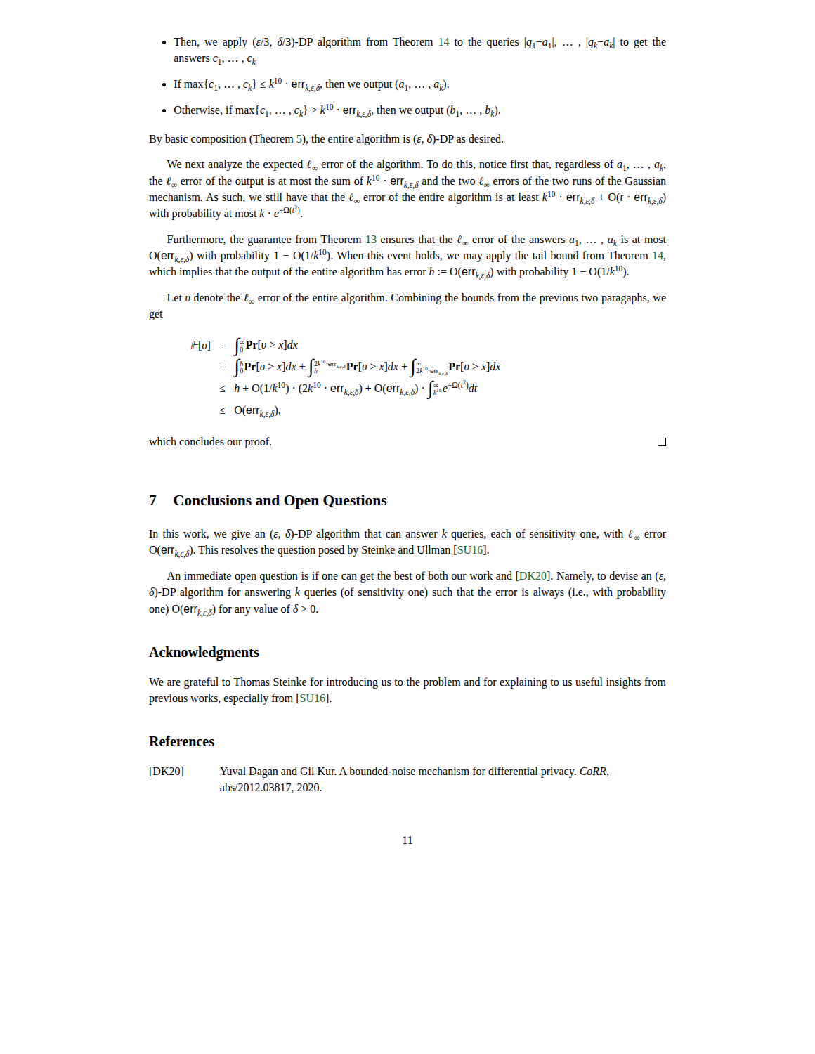Then, we apply (ε/3, δ/3)-DP algorithm from Theorem 14 to the queries |q1−a1|, … , |qk−ak| to get the answers c1, … , ck
If max{c1, … , ck} ≤ k10 · errk,ε,δ, then we output (a1, … , ak).
Otherwise, if max{c1, … , ck} > k10 · errk,ε,δ, then we output (b1, … , bk).
By basic composition (Theorem 5), the entire algorithm is (ε, δ)-DP as desired.
We next analyze the expected ℓ∞ error of the algorithm. To do this, notice first that, regardless of a1, … , ak, the ℓ∞ error of the output is at most the sum of k10 · errk,ε,δ and the two ℓ∞ errors of the two runs of the Gaussian mechanism. As such, we still have that the ℓ∞ error of the entire algorithm is at least k10 · errk,ε,δ + O(t · errk,ε,δ) with probability at most k · e−Ω(t2).
Furthermore, the guarantee from Theorem 13 ensures that the ℓ∞ error of the answers a1, … , ak is at most O(errk,ε,δ) with probability 1 − O(1/k10). When this event holds, we may apply the tail bound from Theorem 14, which implies that the output of the entire algorithm has error h := O(errk,ε,δ) with probability 1 − O(1/k10).
Let υ denote the ℓ∞ error of the entire algorithm. Combining the bounds from the previous two paragaphs, we get
| 𝔼 [ υ ] | = | ∫ ∞ 0 Pr [ υ > x ] dx |
| | = | ∫ h 0 Pr [ υ > x ] dx + ∫ 2 k 10 · err k , ε , δ h Pr [ υ > x ] dx + ∫ ∞ 2 k 10 · err k , ε , δ Pr [ υ > x ] dx |
| | ≤ | h + O (1/ k 10 ) · (2 k 10 · err k , ε , δ ) + O ( err k , ε , δ ) · ∫ ∞ k 10 e −Ω( t 2 ) dt |
| | ≤ | O ( err k , ε , δ ), |
which concludes our proof.
7 Conclusions and Open Questions
In this work, we give an (ε, δ)-DP algorithm that can answer k queries, each of sensitivity one, with ℓ∞ error O(errk,ε,δ). This resolves the question posed by Steinke and Ullman [SU16].
An immediate open question is if one can get the best of both our work and [DK20]. Namely, to devise an (ε, δ)-DP algorithm for answering k queries (of sensitivity one) such that the error is always (i.e., with probability one) O(errk,ε,δ) for any value of δ > 0.
Acknowledgments
We are grateful to Thomas Steinke for introducing us to the problem and for explaining to us useful insights from previous works, especially from [SU16].
References
[DK20]
Yuval Dagan and Gil Kur. A bounded-noise mechanism for differential privacy. CoRR, abs/2012.03817, 2020.
11